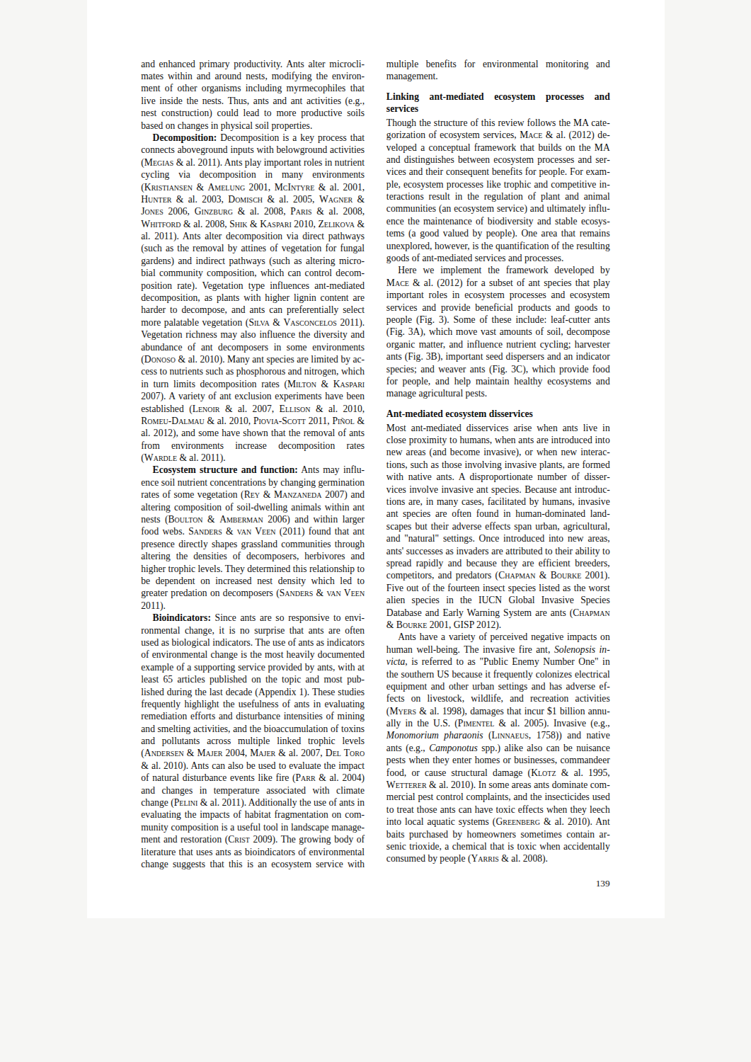and enhanced primary productivity. Ants alter microclimates within and around nests, modifying the environment of other organisms including myrmecophiles that live inside the nests. Thus, ants and ant activities (e.g., nest construction) could lead to more productive soils based on changes in physical soil properties.
Decomposition: Decomposition is a key process that connects aboveground inputs with belowground activities (Megias & al. 2011). Ants play important roles in nutrient cycling via decomposition in many environments (Kristiansen & Amelung 2001, McIntyre & al. 2001, Hunter & al. 2003, Domisch & al. 2005, Wagner & Jones 2006, Ginzburg & al. 2008, Paris & al. 2008, Whitford & al. 2008, Shik & Kaspari 2010, Zelikova & al. 2011). Ants alter decomposition via direct pathways (such as the removal by attines of vegetation for fungal gardens) and indirect pathways (such as altering microbial community composition, which can control decomposition rate). Vegetation type influences ant-mediated decomposition, as plants with higher lignin content are harder to decompose, and ants can preferentially select more palatable vegetation (Silva & Vasconcelos 2011). Vegetation richness may also influence the diversity and abundance of ant decomposers in some environments (Donoso & al. 2010). Many ant species are limited by access to nutrients such as phosphorous and nitrogen, which in turn limits decomposition rates (Milton & Kaspari 2007). A variety of ant exclusion experiments have been established (Lenoir & al. 2007, Ellison & al. 2010, Romeu-Dalmau & al. 2010, Piovia-Scott 2011, Piñol & al. 2012), and some have shown that the removal of ants from environments increase decomposition rates (Wardle & al. 2011).
Ecosystem structure and function: Ants may influence soil nutrient concentrations by changing germination rates of some vegetation (Rey & Manzaneda 2007) and altering composition of soil-dwelling animals within ant nests (Boulton & Amberman 2006) and within larger food webs. Sanders & van Veen (2011) found that ant presence directly shapes grassland communities through altering the densities of decomposers, herbivores and higher trophic levels. They determined this relationship to be dependent on increased nest density which led to greater predation on decomposers (Sanders & van Veen 2011).
Bioindicators: Since ants are so responsive to environmental change, it is no surprise that ants are often used as biological indicators. The use of ants as indicators of environmental change is the most heavily documented example of a supporting service provided by ants, with at least 65 articles published on the topic and most published during the last decade (Appendix 1). These studies frequently highlight the usefulness of ants in evaluating remediation efforts and disturbance intensities of mining and smelting activities, and the bioaccumulation of toxins and pollutants across multiple linked trophic levels (Andersen & Majer 2004, Majer & al. 2007, Del Toro & al. 2010). Ants can also be used to evaluate the impact of natural disturbance events like fire (Parr & al. 2004) and changes in temperature associated with climate change (Pelini & al. 2011). Additionally the use of ants in evaluating the impacts of habitat fragmentation on community composition is a useful tool in landscape management and restoration (Crist 2009). The growing body of literature that uses ants as bioindicators of environmental change suggests that this is an ecosystem service with multiple benefits for environmental monitoring and management.
Linking ant-mediated ecosystem processes and services
Though the structure of this review follows the MA categorization of ecosystem services, Mace & al. (2012) developed a conceptual framework that builds on the MA and distinguishes between ecosystem processes and services and their consequent benefits for people. For example, ecosystem processes like trophic and competitive interactions result in the regulation of plant and animal communities (an ecosystem service) and ultimately influence the maintenance of biodiversity and stable ecosystems (a good valued by people). One area that remains unexplored, however, is the quantification of the resulting goods of ant-mediated services and processes.
Here we implement the framework developed by Mace & al. (2012) for a subset of ant species that play important roles in ecosystem processes and ecosystem services and provide beneficial products and goods to people (Fig. 3). Some of these include: leaf-cutter ants (Fig. 3A), which move vast amounts of soil, decompose organic matter, and influence nutrient cycling; harvester ants (Fig. 3B), important seed dispersers and an indicator species; and weaver ants (Fig. 3C), which provide food for people, and help maintain healthy ecosystems and manage agricultural pests.
Ant-mediated ecosystem disservices
Most ant-mediated disservices arise when ants live in close proximity to humans, when ants are introduced into new areas (and become invasive), or when new interactions, such as those involving invasive plants, are formed with native ants. A disproportionate number of disservices involve invasive ant species. Because ant introductions are, in many cases, facilitated by humans, invasive ant species are often found in human-dominated landscapes but their adverse effects span urban, agricultural, and "natural" settings. Once introduced into new areas, ants' successes as invaders are attributed to their ability to spread rapidly and because they are efficient breeders, competitors, and predators (Chapman & Bourke 2001). Five out of the fourteen insect species listed as the worst alien species in the IUCN Global Invasive Species Database and Early Warning System are ants (Chapman & Bourke 2001, GISP 2012).
Ants have a variety of perceived negative impacts on human well-being. The invasive fire ant, Solenopsis invicta, is referred to as "Public Enemy Number One" in the southern US because it frequently colonizes electrical equipment and other urban settings and has adverse effects on livestock, wildlife, and recreation activities (Myers & al. 1998), damages that incur $1 billion annually in the U.S. (Pimentel & al. 2005). Invasive (e.g., Monomorium pharaonis (Linnaeus, 1758)) and native ants (e.g., Camponotus spp.) alike also can be nuisance pests when they enter homes or businesses, commandeer food, or cause structural damage (Klotz & al. 1995, Wetterer & al. 2010). In some areas ants dominate commercial pest control complaints, and the insecticides used to treat those ants can have toxic effects when they leech into local aquatic systems (Greenberg & al. 2010). Ant baits purchased by homeowners sometimes contain arsenic trioxide, a chemical that is toxic when accidentally consumed by people (Yarris & al. 2008).
139